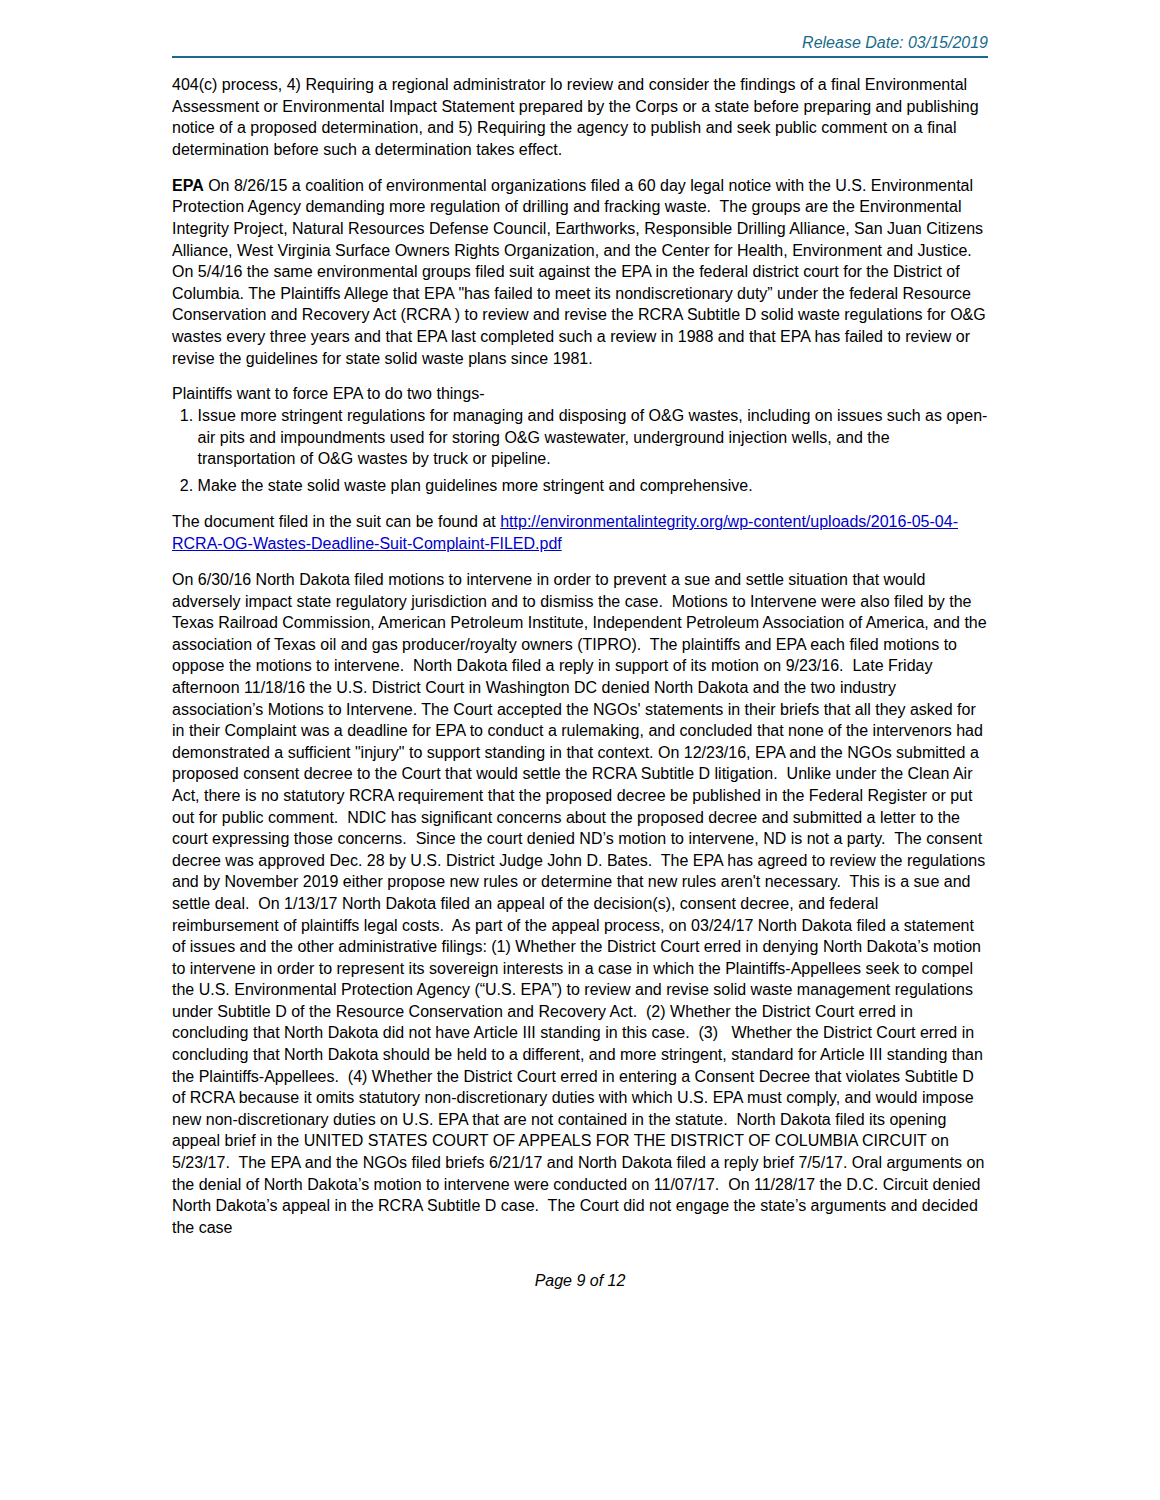Release Date: 03/15/2019
404(c) process, 4) Requiring a regional administrator lo review and consider the findings of a final Environmental Assessment or Environmental Impact Statement prepared by the Corps or a state before preparing and publishing notice of a proposed determination, and 5) Requiring the agency to publish and seek public comment on a final determination before such a determination takes effect.
EPA On 8/26/15 a coalition of environmental organizations filed a 60 day legal notice with the U.S. Environmental Protection Agency demanding more regulation of drilling and fracking waste. The groups are the Environmental Integrity Project, Natural Resources Defense Council, Earthworks, Responsible Drilling Alliance, San Juan Citizens Alliance, West Virginia Surface Owners Rights Organization, and the Center for Health, Environment and Justice. On 5/4/16 the same environmental groups filed suit against the EPA in the federal district court for the District of Columbia. The Plaintiffs Allege that EPA "has failed to meet its nondiscretionary duty” under the federal Resource Conservation and Recovery Act (RCRA ) to review and revise the RCRA Subtitle D solid waste regulations for O&G wastes every three years and that EPA last completed such a review in 1988 and that EPA has failed to review or revise the guidelines for state solid waste plans since 1981.
Plaintiffs want to force EPA to do two things-
Issue more stringent regulations for managing and disposing of O&G wastes, including on issues such as open-air pits and impoundments used for storing O&G wastewater, underground injection wells, and the transportation of O&G wastes by truck or pipeline.
Make the state solid waste plan guidelines more stringent and comprehensive.
The document filed in the suit can be found at http://environmentalintegrity.org/wp-content/uploads/2016-05-04-RCRA-OG-Wastes-Deadline-Suit-Complaint-FILED.pdf
On 6/30/16 North Dakota filed motions to intervene in order to prevent a sue and settle situation that would adversely impact state regulatory jurisdiction and to dismiss the case. Motions to Intervene were also filed by the Texas Railroad Commission, American Petroleum Institute, Independent Petroleum Association of America, and the association of Texas oil and gas producer/royalty owners (TIPRO). The plaintiffs and EPA each filed motions to oppose the motions to intervene. North Dakota filed a reply in support of its motion on 9/23/16. Late Friday afternoon 11/18/16 the U.S. District Court in Washington DC denied North Dakota and the two industry association’s Motions to Intervene. The Court accepted the NGOs' statements in their briefs that all they asked for in their Complaint was a deadline for EPA to conduct a rulemaking, and concluded that none of the intervenors had demonstrated a sufficient "injury" to support standing in that context. On 12/23/16, EPA and the NGOs submitted a proposed consent decree to the Court that would settle the RCRA Subtitle D litigation. Unlike under the Clean Air Act, there is no statutory RCRA requirement that the proposed decree be published in the Federal Register or put out for public comment. NDIC has significant concerns about the proposed decree and submitted a letter to the court expressing those concerns. Since the court denied ND’s motion to intervene, ND is not a party. The consent decree was approved Dec. 28 by U.S. District Judge John D. Bates. The EPA has agreed to review the regulations and by November 2019 either propose new rules or determine that new rules aren't necessary. This is a sue and settle deal. On 1/13/17 North Dakota filed an appeal of the decision(s), consent decree, and federal reimbursement of plaintiffs legal costs. As part of the appeal process, on 03/24/17 North Dakota filed a statement of issues and the other administrative filings: (1) Whether the District Court erred in denying North Dakota’s motion to intervene in order to represent its sovereign interests in a case in which the Plaintiffs-Appellees seek to compel the U.S. Environmental Protection Agency (“U.S. EPA”) to review and revise solid waste management regulations under Subtitle D of the Resource Conservation and Recovery Act. (2) Whether the District Court erred in concluding that North Dakota did not have Article III standing in this case. (3) Whether the District Court erred in concluding that North Dakota should be held to a different, and more stringent, standard for Article III standing than the Plaintiffs-Appellees. (4) Whether the District Court erred in entering a Consent Decree that violates Subtitle D of RCRA because it omits statutory non-discretionary duties with which U.S. EPA must comply, and would impose new non-discretionary duties on U.S. EPA that are not contained in the statute. North Dakota filed its opening appeal brief in the UNITED STATES COURT OF APPEALS FOR THE DISTRICT OF COLUMBIA CIRCUIT on 5/23/17. The EPA and the NGOs filed briefs 6/21/17 and North Dakota filed a reply brief 7/5/17. Oral arguments on the denial of North Dakota’s motion to intervene were conducted on 11/07/17. On 11/28/17 the D.C. Circuit denied North Dakota’s appeal in the RCRA Subtitle D case. The Court did not engage the state’s arguments and decided the case
Page 9 of 12